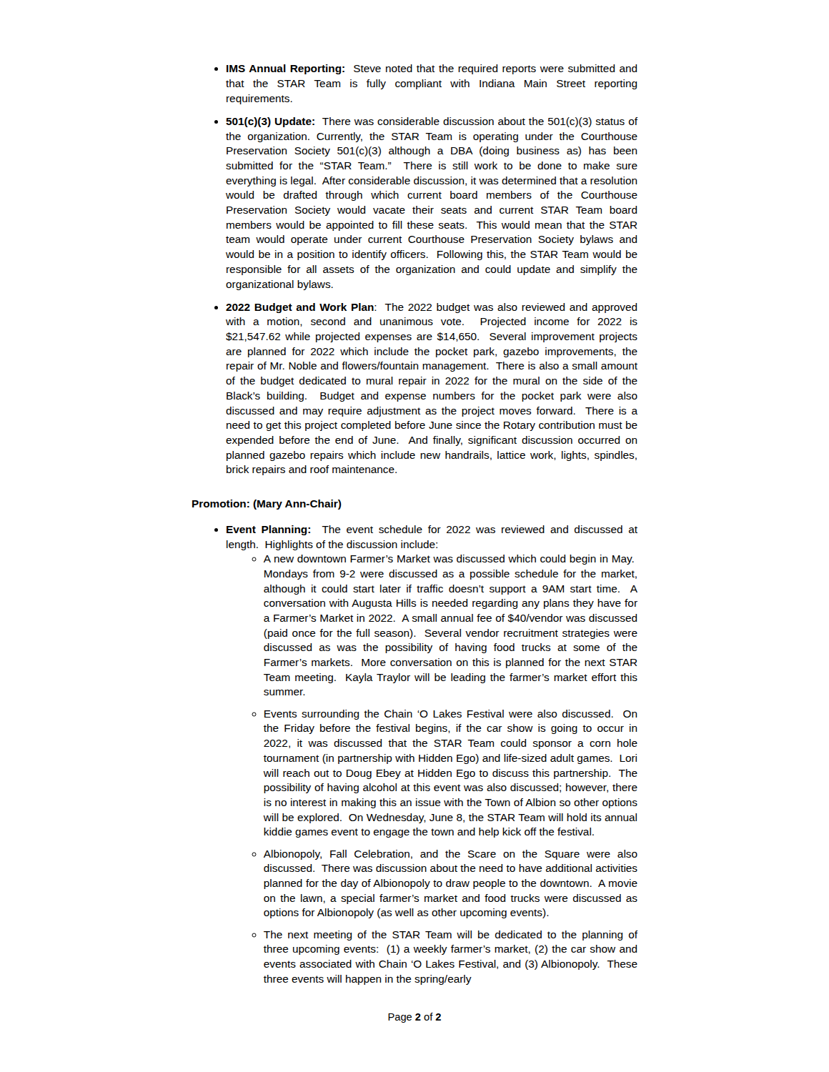IMS Annual Reporting: Steve noted that the required reports were submitted and that the STAR Team is fully compliant with Indiana Main Street reporting requirements.
501(c)(3) Update: There was considerable discussion about the 501(c)(3) status of the organization. Currently, the STAR Team is operating under the Courthouse Preservation Society 501(c)(3) although a DBA (doing business as) has been submitted for the “STAR Team.” There is still work to be done to make sure everything is legal. After considerable discussion, it was determined that a resolution would be drafted through which current board members of the Courthouse Preservation Society would vacate their seats and current STAR Team board members would be appointed to fill these seats. This would mean that the STAR team would operate under current Courthouse Preservation Society bylaws and would be in a position to identify officers. Following this, the STAR Team would be responsible for all assets of the organization and could update and simplify the organizational bylaws.
2022 Budget and Work Plan: The 2022 budget was also reviewed and approved with a motion, second and unanimous vote. Projected income for 2022 is $21,547.62 while projected expenses are $14,650. Several improvement projects are planned for 2022 which include the pocket park, gazebo improvements, the repair of Mr. Noble and flowers/fountain management. There is also a small amount of the budget dedicated to mural repair in 2022 for the mural on the side of the Black’s building. Budget and expense numbers for the pocket park were also discussed and may require adjustment as the project moves forward. There is a need to get this project completed before June since the Rotary contribution must be expended before the end of June. And finally, significant discussion occurred on planned gazebo repairs which include new handrails, lattice work, lights, spindles, brick repairs and roof maintenance.
Promotion: (Mary Ann-Chair)
Event Planning: The event schedule for 2022 was reviewed and discussed at length. Highlights of the discussion include:
A new downtown Farmer’s Market was discussed which could begin in May. Mondays from 9-2 were discussed as a possible schedule for the market, although it could start later if traffic doesn’t support a 9AM start time. A conversation with Augusta Hills is needed regarding any plans they have for a Farmer’s Market in 2022. A small annual fee of $40/vendor was discussed (paid once for the full season). Several vendor recruitment strategies were discussed as was the possibility of having food trucks at some of the Farmer’s markets. More conversation on this is planned for the next STAR Team meeting. Kayla Traylor will be leading the farmer’s market effort this summer.
Events surrounding the Chain ‘O Lakes Festival were also discussed. On the Friday before the festival begins, if the car show is going to occur in 2022, it was discussed that the STAR Team could sponsor a corn hole tournament (in partnership with Hidden Ego) and life-sized adult games. Lori will reach out to Doug Ebey at Hidden Ego to discuss this partnership. The possibility of having alcohol at this event was also discussed; however, there is no interest in making this an issue with the Town of Albion so other options will be explored. On Wednesday, June 8, the STAR Team will hold its annual kiddie games event to engage the town and help kick off the festival.
Albionopoly, Fall Celebration, and the Scare on the Square were also discussed. There was discussion about the need to have additional activities planned for the day of Albionopoly to draw people to the downtown. A movie on the lawn, a special farmer’s market and food trucks were discussed as options for Albionopoly (as well as other upcoming events).
The next meeting of the STAR Team will be dedicated to the planning of three upcoming events: (1) a weekly farmer’s market, (2) the car show and events associated with Chain ‘O Lakes Festival, and (3) Albionopoly. These three events will happen in the spring/early
Page 2 of 2